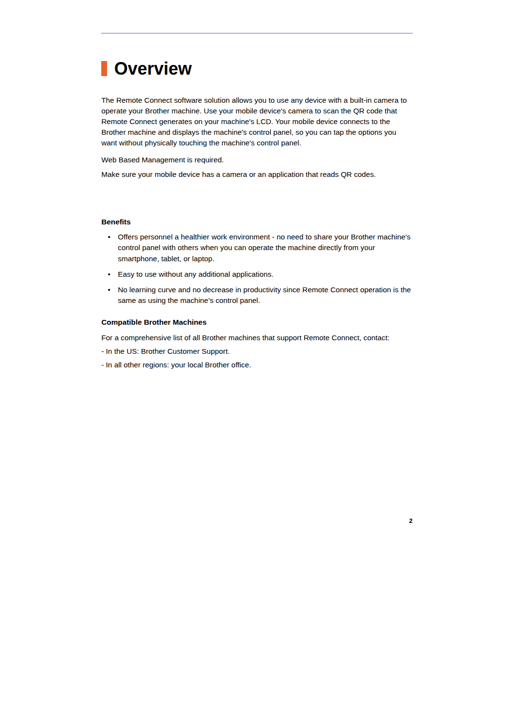Overview
The Remote Connect software solution allows you to use any device with a built-in camera to operate your Brother machine. Use your mobile device's camera to scan the QR code that Remote Connect generates on your machine's LCD. Your mobile device connects to the Brother machine and displays the machine's control panel, so you can tap the options you want without physically touching the machine's control panel.
Web Based Management is required.
Make sure your mobile device has a camera or an application that reads QR codes.
Benefits
Offers personnel a healthier work environment - no need to share your Brother machine's control panel with others when you can operate the machine directly from your smartphone, tablet, or laptop.
Easy to use without any additional applications.
No learning curve and no decrease in productivity since Remote Connect operation is the same as using the machine’s control panel.
Compatible Brother Machines
For a comprehensive list of all Brother machines that support Remote Connect, contact:
- In the US: Brother Customer Support.
- In all other regions: your local Brother office.
2